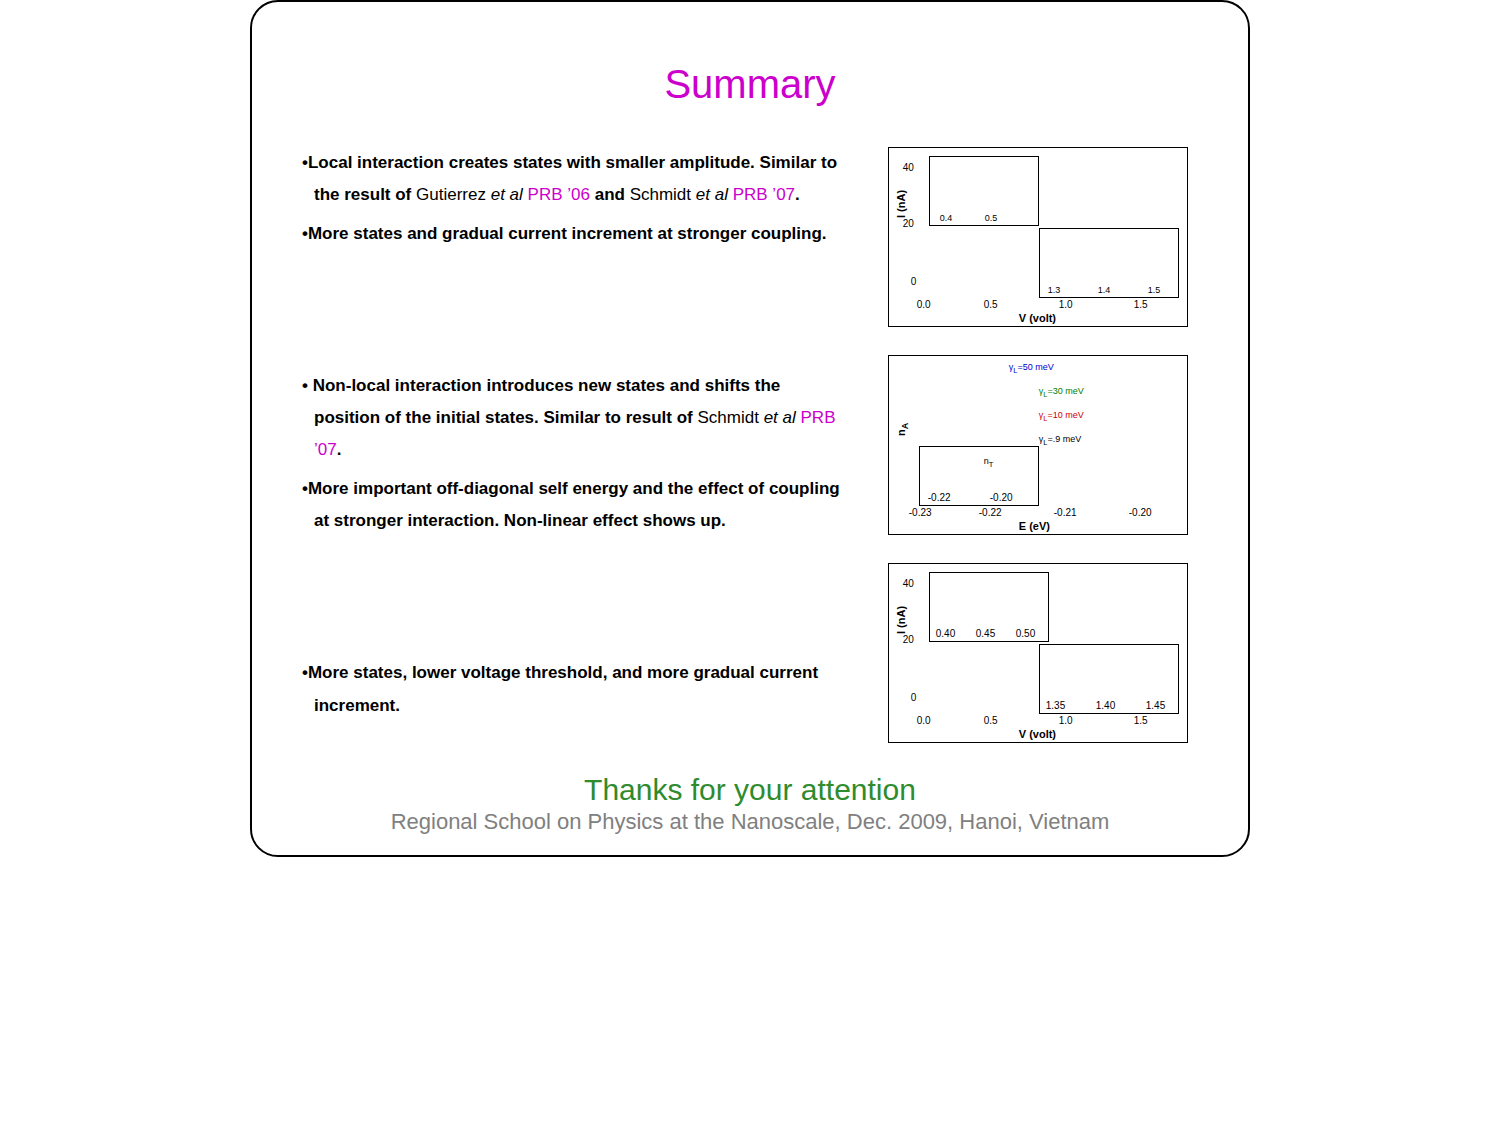Summary
•Local interaction creates states with smaller amplitude. Similar to the result of Gutierrez et al PRB ’06 and Schmidt et al PRB ’07.
•More states and gradual current increment at stronger coupling.
• Non-local interaction introduces new states and shifts the position of the initial states. Similar to result of Schmidt et al PRB ’07.
•More important off-diagonal self energy and the effect of coupling at stronger interaction. Non-linear effect shows up.
•More states, lower voltage threshold, and more gradual current increment.
I (nA) V (volt) 0.0 0.5 1.0 1.5 40 20 0
0.4 0.5
1.3 1.4 1.5
nA E (eV) -0.23 -0.22 -0.21 -0.20 γL=50 meV γL=30 meV γL=10 meV γL=.9 meV
-0.22 -0.20
nT
I (nA) V (volt) 0.0 0.5 1.0 1.5 40 20 0
0.40 0.45 0.50
1.35 1.40 1.45
Thanks for your attention
Regional School on Physics at the Nanoscale, Dec. 2009, Hanoi, Vietnam